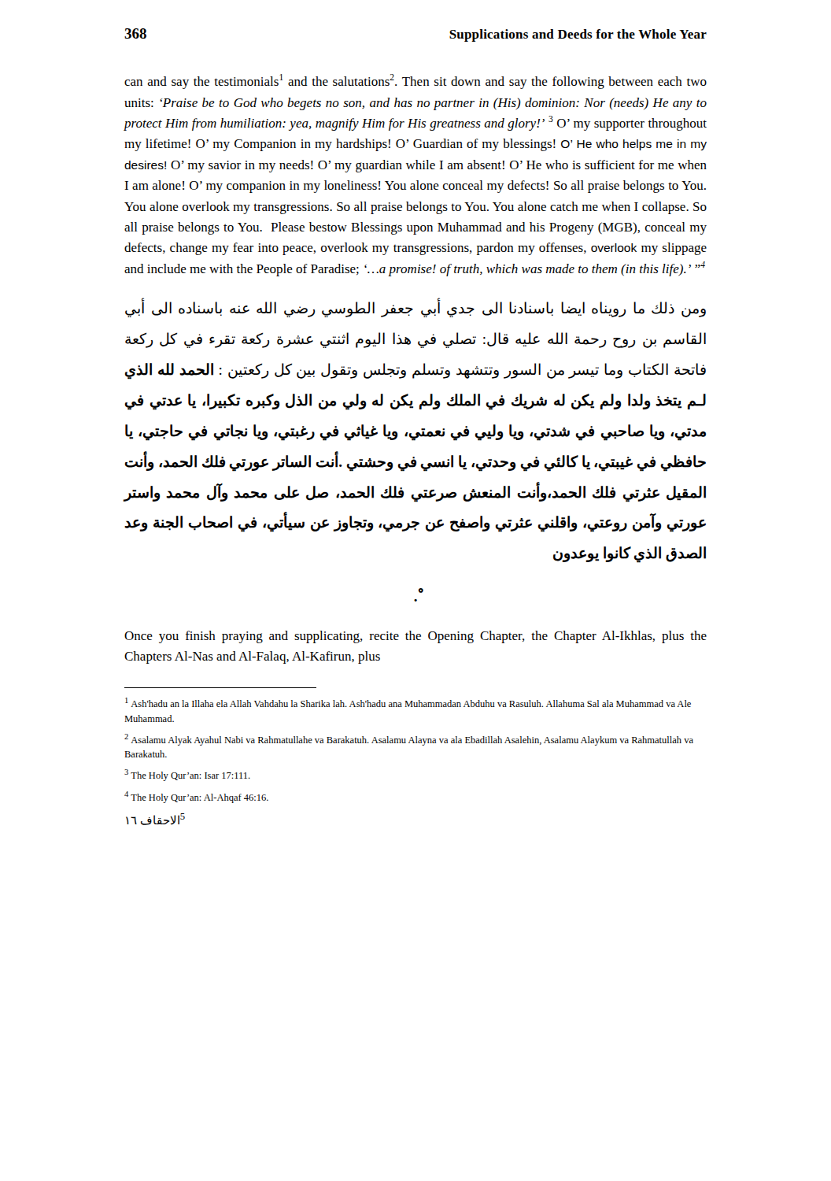368 Supplications and Deeds for the Whole Year
can and say the testimonials1 and the salutations2. Then sit down and say the following between each two units: ‘Praise be to God who begets no son, and has no partner in (His) dominion: Nor (needs) He any to protect Him from humiliation: yea, magnify Him for His greatness and glory!’ 3 O’ my supporter throughout my lifetime! O’ my Companion in my hardships! O’ Guardian of my blessings! O’ He who helps me in my desires! O’ my savior in my needs! O’ my guardian while I am absent! O’ He who is sufficient for me when I am alone! O’ my companion in my loneliness! You alone conceal my defects! So all praise belongs to You. You alone overlook my transgressions. So all praise belongs to You. You alone catch me when I collapse. So all praise belongs to You. Please bestow Blessings upon Muhammad and his Progeny (MGB), conceal my defects, change my fear into peace, overlook my transgressions, pardon my offenses, overlook my slippage and include me with the People of Paradise; ‘…a promise! of truth, which was made to them (in this life).’ ”4
ومن ذلك ما رويناه ايضا باسنادنا الى جدي أبي جعفر الطوسي رضي الله عنه باسناده الى أبي القاسم بن روح رحمة الله عليه قال: تصلي في هذا اليوم اثنتي عشرة ركعة تقرء في كل ركعة فاتحة الكتاب وما تيسر من السور وتتشهد وتسلم وتجلس وتقول بين كل ركعتين : الحمد لله الذي لـم يتخذ ولدا ولم يكن له شريك في الملك ولم يكن له ولي من الذل وكبره تكبيرا، يا عدتي في مدتي، ويا صاحبي في شدتي، ويا وليي في نعمتي، ويا غياثي في رغبتي، ويا نجاتي في حاجتي، يا حافظي في غيبتي، يا كالئي في وحدتي، يا انسي في وحشتي .أنت الساتر عورتي فلك الحمد، وأنت المقيل عثرتي فلك الحمد،وأنت المنعش صرعتي فلك الحمد، صل على محمد وآل محمد واستر عورتي وآمن روعتي، واقلني عثرتي واصفح عن جرمي، وتجاوز عن سيأتي، في اصحاب الجنة وعد الصدق الذي كانوا يوعدون
ْ.
Once you finish praying and supplicating, recite the Opening Chapter, the Chapter Al-Ikhlas, plus the Chapters Al-Nas and Al-Falaq, Al-Kafirun, plus
1 Ash'hadu an la Illaha ela Allah Vahdahu la Sharika lah. Ash'hadu ana Muhammadan Abduhu va Rasuluh. Allahuma Sal ala Muhammad va Ale Muhammad.
2 Asalamu Alyak Ayahul Nabi va Rahmatullahe va Barakatuh. Asalamu Alayna va ala Ebadillah Asalehin, Asalamu Alaykum va Rahmatullah va Barakatuh.
3 The Holy Qur’an: Isar 17:111.
4 The Holy Qur’an: Al-Ahqaf 46:16.
5الاحقاف ١٦